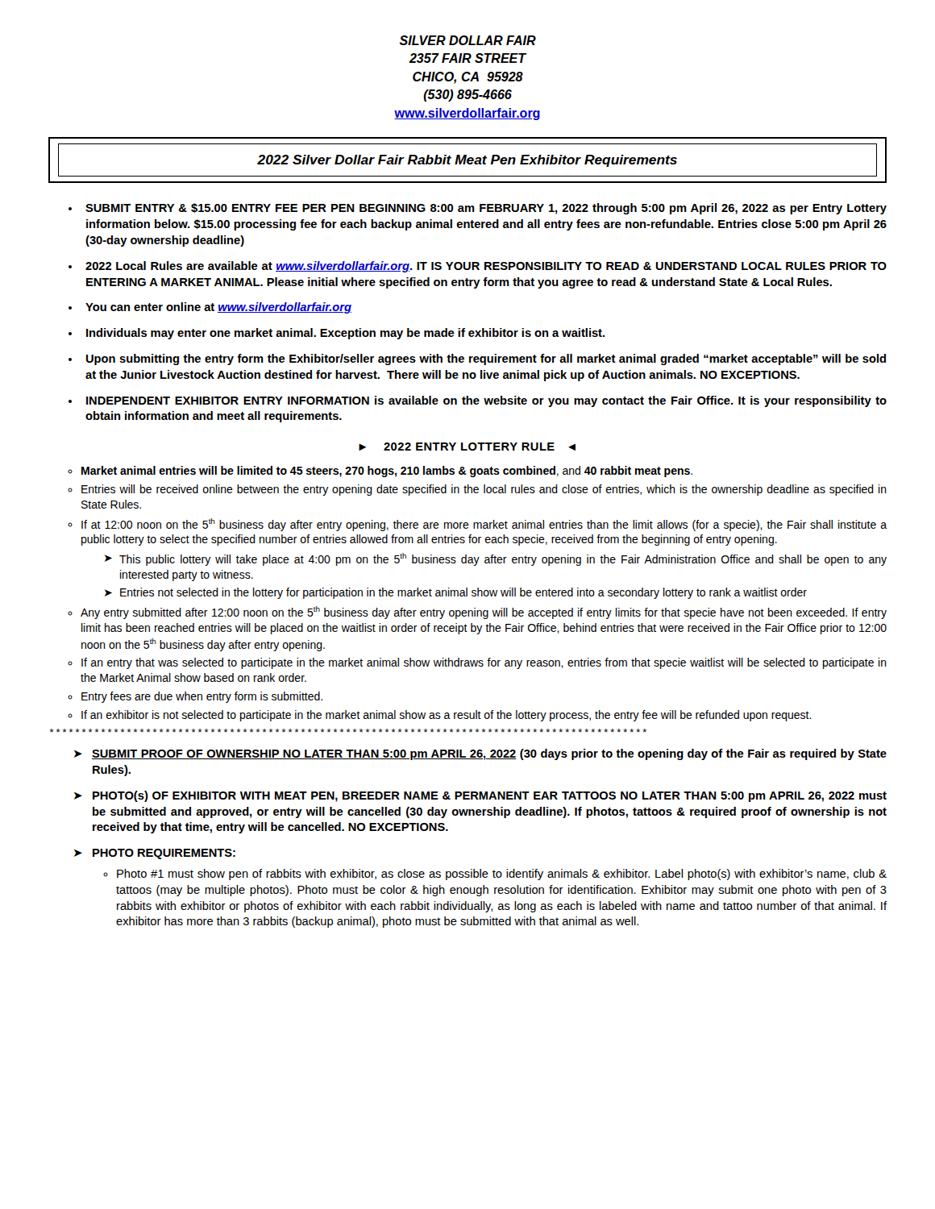SILVER DOLLAR FAIR
2357 FAIR STREET
CHICO, CA 95928
(530) 895-4666
www.silverdollarfair.org
2022 Silver Dollar Fair Rabbit Meat Pen Exhibitor Requirements
SUBMIT ENTRY & $15.00 ENTRY FEE PER PEN BEGINNING 8:00 am FEBRUARY 1, 2022 through 5:00 pm April 26, 2022 as per Entry Lottery information below. $15.00 processing fee for each backup animal entered and all entry fees are non-refundable. Entries close 5:00 pm April 26 (30-day ownership deadline)
2022 Local Rules are available at www.silverdollarfair.org. IT IS YOUR RESPONSIBILITY TO READ & UNDERSTAND LOCAL RULES PRIOR TO ENTERING A MARKET ANIMAL. Please initial where specified on entry form that you agree to read & understand State & Local Rules.
You can enter online at www.silverdollarfair.org
Individuals may enter one market animal. Exception may be made if exhibitor is on a waitlist.
Upon submitting the entry form the Exhibitor/seller agrees with the requirement for all market animal graded “market acceptable” will be sold at the Junior Livestock Auction destined for harvest. There will be no live animal pick up of Auction animals. NO EXCEPTIONS.
INDEPENDENT EXHIBITOR ENTRY INFORMATION is available on the website or you may contact the Fair Office. It is your responsibility to obtain information and meet all requirements.
► 2022 ENTRY LOTTERY RULE ◄
Market animal entries will be limited to 45 steers, 270 hogs, 210 lambs & goats combined, and 40 rabbit meat pens.
Entries will be received online between the entry opening date specified in the local rules and close of entries, which is the ownership deadline as specified in State Rules.
If at 12:00 noon on the 5th business day after entry opening, there are more market animal entries than the limit allows (for a specie), the Fair shall institute a public lottery to select the specified number of entries allowed from all entries for each specie, received from the beginning of entry opening.
This public lottery will take place at 4:00 pm on the 5th business day after entry opening in the Fair Administration Office and shall be open to any interested party to witness.
Entries not selected in the lottery for participation in the market animal show will be entered into a secondary lottery to rank a waitlist order
Any entry submitted after 12:00 noon on the 5th business day after entry opening will be accepted if entry limits for that specie have not been exceeded. If entry limit has been reached entries will be placed on the waitlist in order of receipt by the Fair Office, behind entries that were received in the Fair Office prior to 12:00 noon on the 5th business day after entry opening.
If an entry that was selected to participate in the market animal show withdraws for any reason, entries from that specie waitlist will be selected to participate in the Market Animal show based on rank order.
Entry fees are due when entry form is submitted.
If an exhibitor is not selected to participate in the market animal show as a result of the lottery process, the entry fee will be refunded upon request.
*********************************************************************************************
SUBMIT PROOF OF OWNERSHIP NO LATER THAN 5:00 pm APRIL 26, 2022 (30 days prior to the opening day of the Fair as required by State Rules).
PHOTO(s) OF EXHIBITOR WITH MEAT PEN, BREEDER NAME & PERMANENT EAR TATTOOS NO LATER THAN 5:00 pm APRIL 26, 2022 must be submitted and approved, or entry will be cancelled (30 day ownership deadline). If photos, tattoos & required proof of ownership is not received by that time, entry will be cancelled. NO EXCEPTIONS.
PHOTO REQUIREMENTS:
Photo #1 must show pen of rabbits with exhibitor, as close as possible to identify animals & exhibitor. Label photo(s) with exhibitor’s name, club & tattoos (may be multiple photos). Photo must be color & high enough resolution for identification. Exhibitor may submit one photo with pen of 3 rabbits with exhibitor or photos of exhibitor with each rabbit individually, as long as each is labeled with name and tattoo number of that animal. If exhibitor has more than 3 rabbits (backup animal), photo must be submitted with that animal as well.